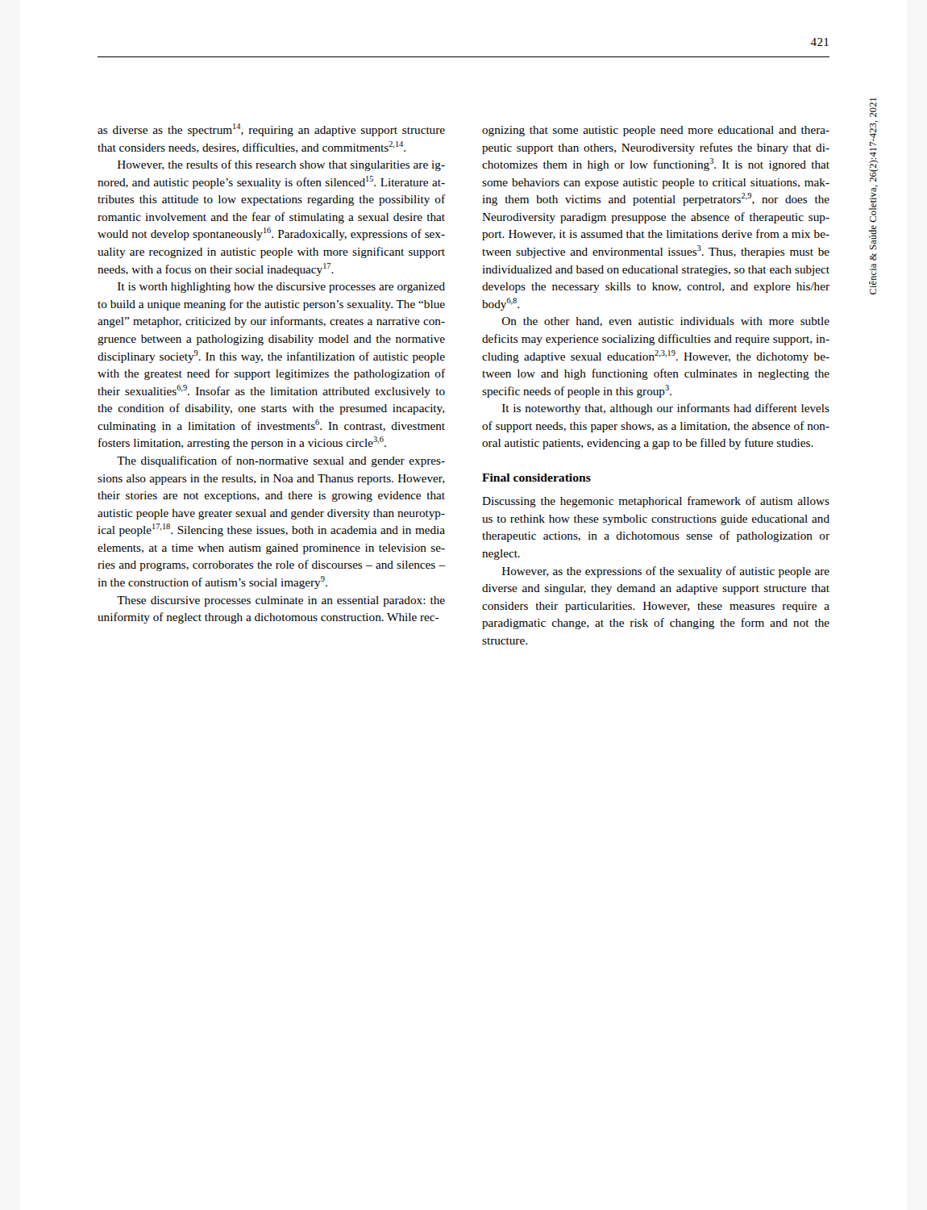421
Ciência & Saúde Coletiva, 26(2):417-423, 2021
as diverse as the spectrum14, requiring an adaptive support structure that considers needs, desires, difficulties, and commitments2,14.
However, the results of this research show that singularities are ignored, and autistic people’s sexuality is often silenced15. Literature attributes this attitude to low expectations regarding the possibility of romantic involvement and the fear of stimulating a sexual desire that would not develop spontaneously16. Paradoxically, expressions of sexuality are recognized in autistic people with more significant support needs, with a focus on their social inadequacy17.
It is worth highlighting how the discursive processes are organized to build a unique meaning for the autistic person’s sexuality. The “blue angel” metaphor, criticized by our informants, creates a narrative congruence between a pathologizing disability model and the normative disciplinary society9. In this way, the infantilization of autistic people with the greatest need for support legitimizes the pathologization of their sexualities6,9. Insofar as the limitation attributed exclusively to the condition of disability, one starts with the presumed incapacity, culminating in a limitation of investments6. In contrast, divestment fosters limitation, arresting the person in a vicious circle3,6.
The disqualification of non-normative sexual and gender expressions also appears in the results, in Noa and Thanus reports. However, their stories are not exceptions, and there is growing evidence that autistic people have greater sexual and gender diversity than neurotypical people17,18. Silencing these issues, both in academia and in media elements, at a time when autism gained prominence in television series and programs, corroborates the role of discourses – and silences – in the construction of autism’s social imagery9.
These discursive processes culminate in an essential paradox: the uniformity of neglect through a dichotomous construction. While rec-
ognizing that some autistic people need more educational and therapeutic support than others, Neurodiversity refutes the binary that dichotomizes them in high or low functioning3. It is not ignored that some behaviors can expose autistic people to critical situations, making them both victims and potential perpetrators2,9, nor does the Neurodiversity paradigm presuppose the absence of therapeutic support. However, it is assumed that the limitations derive from a mix between subjective and environmental issues3. Thus, therapies must be individualized and based on educational strategies, so that each subject develops the necessary skills to know, control, and explore his/her body6,8.
On the other hand, even autistic individuals with more subtle deficits may experience socializing difficulties and require support, including adaptive sexual education2,3,19. However, the dichotomy between low and high functioning often culminates in neglecting the specific needs of people in this group3.
It is noteworthy that, although our informants had different levels of support needs, this paper shows, as a limitation, the absence of non-oral autistic patients, evidencing a gap to be filled by future studies.
Final considerations
Discussing the hegemonic metaphorical framework of autism allows us to rethink how these symbolic constructions guide educational and therapeutic actions, in a dichotomous sense of pathologization or neglect.
However, as the expressions of the sexuality of autistic people are diverse and singular, they demand an adaptive support structure that considers their particularities. However, these measures require a paradigmatic change, at the risk of changing the form and not the structure.